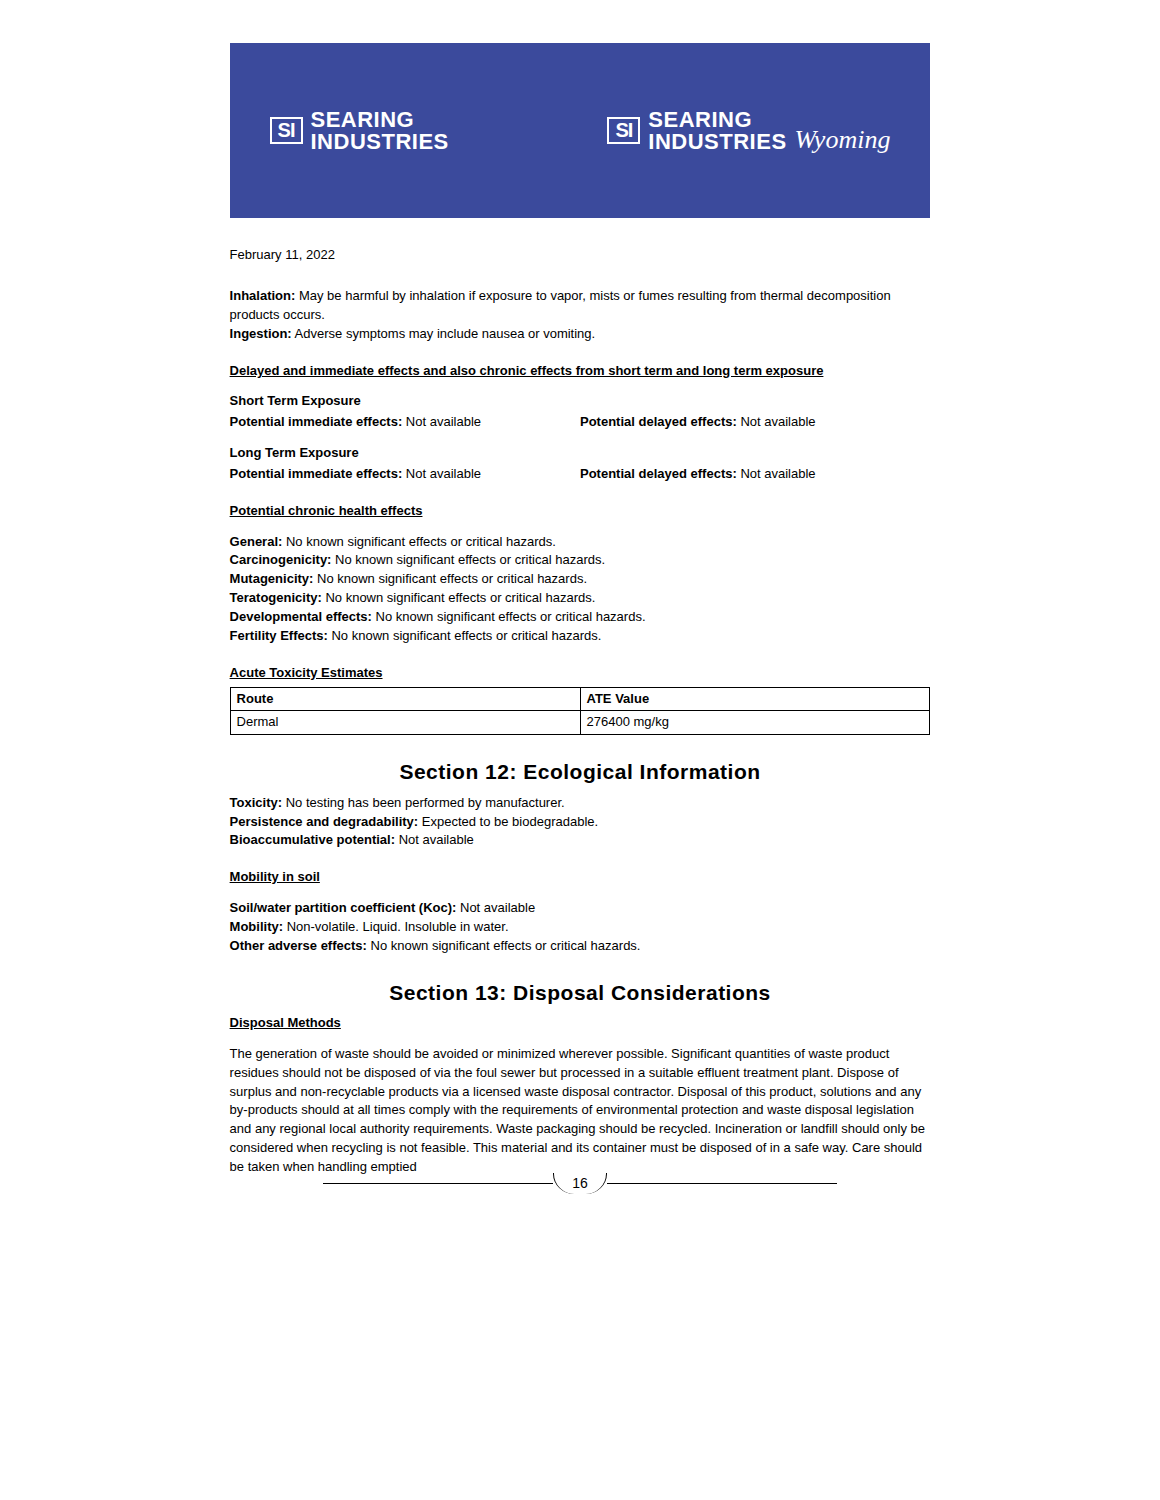SI
SEARINGINDUSTRIES
SI
SEARINGINDUSTRIES
Wyoming
February 11, 2022
Inhalation: May be harmful by inhalation if exposure to vapor, mists or fumes resulting from thermal decomposition products occurs.
Ingestion: Adverse symptoms may include nausea or vomiting.
Delayed and immediate effects and also chronic effects from short term and long term exposure
Short Term Exposure
Potential immediate effects: Not available
Potential delayed effects: Not available
Long Term Exposure
Potential immediate effects: Not available
Potential delayed effects: Not available
Potential chronic health effects
General: No known significant effects or critical hazards.
Carcinogenicity: No known significant effects or critical hazards.
Mutagenicity: No known significant effects or critical hazards.
Teratogenicity: No known significant effects or critical hazards.
Developmental effects: No known significant effects or critical hazards.
Fertility Effects: No known significant effects or critical hazards.
Acute Toxicity Estimates
| Route | ATE Value |
| --- | --- |
| Dermal | 276400 mg/kg |
Section 12: Ecological Information
Toxicity: No testing has been performed by manufacturer.
Persistence and degradability: Expected to be biodegradable.
Bioaccumulative potential: Not available
Mobility in soil
Soil/water partition coefficient (Koc): Not available
Mobility: Non-volatile. Liquid. Insoluble in water.
Other adverse effects: No known significant effects or critical hazards.
Section 13: Disposal Considerations
Disposal Methods
The generation of waste should be avoided or minimized wherever possible. Significant quantities of waste product residues should not be disposed of via the foul sewer but processed in a suitable effluent treatment plant. Dispose of surplus and non-recyclable products via a licensed waste disposal contractor. Disposal of this product, solutions and any by-products should at all times comply with the requirements of environmental protection and waste disposal legislation and any regional local authority requirements. Waste packaging should be recycled. Incineration or landfill should only be considered when recycling is not feasible. This material and its container must be disposed of in a safe way. Care should be taken when handling emptied
16